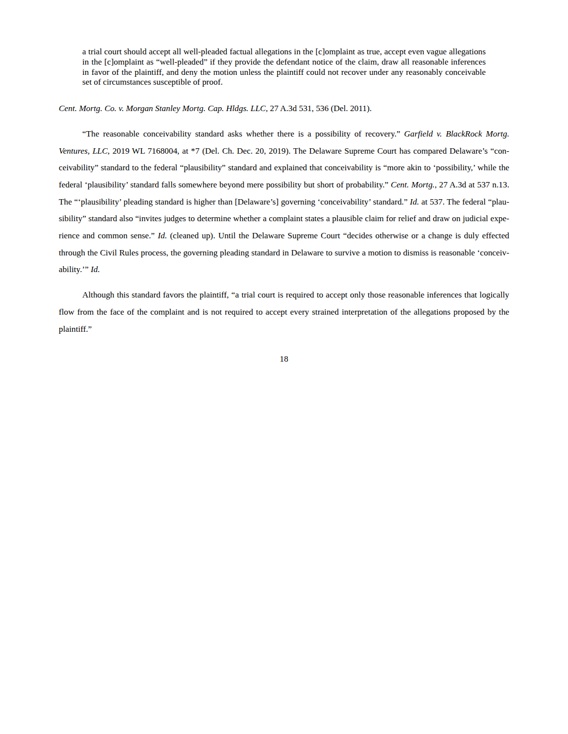a trial court should accept all well-pleaded factual allegations in the [c]omplaint as true, accept even vague allegations in the [c]omplaint as “well-pleaded” if they provide the defendant notice of the claim, draw all reasonable inferences in favor of the plaintiff, and deny the motion unless the plaintiff could not recover under any reasonably conceivable set of circumstances susceptible of proof.
Cent. Mortg. Co. v. Morgan Stanley Mortg. Cap. Hldgs. LLC, 27 A.3d 531, 536 (Del. 2011).
“The reasonable conceivability standard asks whether there is a possibility of recovery.” Garfield v. BlackRock Mortg. Ventures, LLC, 2019 WL 7168004, at *7 (Del. Ch. Dec. 20, 2019). The Delaware Supreme Court has compared Delaware’s “conceivability” standard to the federal “plausibility” standard and explained that conceivability is “more akin to ‘possibility,’ while the federal ‘plausibility’ standard falls somewhere beyond mere possibility but short of probability.” Cent. Mortg., 27 A.3d at 537 n.13. The “‘plausibility’ pleading standard is higher than [Delaware’s] governing ‘conceivability’ standard.” Id. at 537. The federal “plausibility” standard also “invites judges to determine whether a complaint states a plausible claim for relief and draw on judicial experience and common sense.” Id. (cleaned up). Until the Delaware Supreme Court “decides otherwise or a change is duly effected through the Civil Rules process, the governing pleading standard in Delaware to survive a motion to dismiss is reasonable ‘conceivability.’” Id.
Although this standard favors the plaintiff, “a trial court is required to accept only those reasonable inferences that logically flow from the face of the complaint and is not required to accept every strained interpretation of the allegations proposed by the plaintiff.”
18